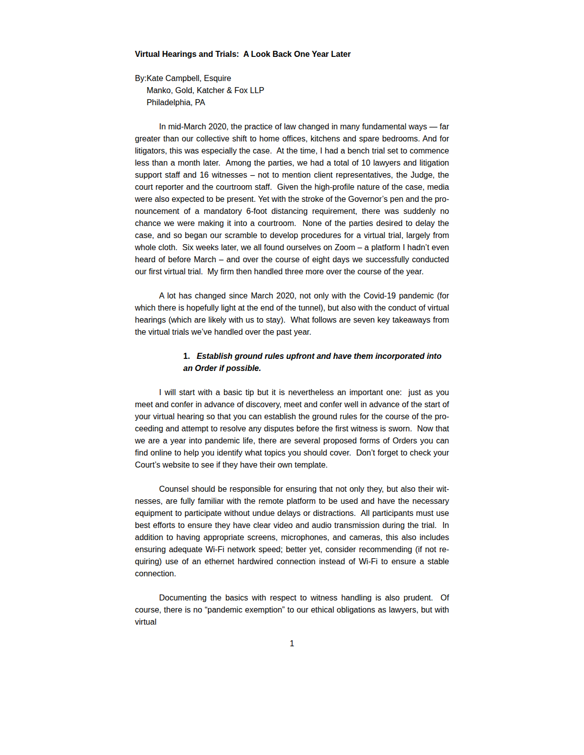Virtual Hearings and Trials: A Look Back One Year Later
| By: | Kate Campbell, Esquire |
| | Manko, Gold, Katcher & Fox LLP |
| | Philadelphia, PA |
In mid-March 2020, the practice of law changed in many fundamental ways — far greater than our collective shift to home offices, kitchens and spare bedrooms. And for litigators, this was especially the case. At the time, I had a bench trial set to commence less than a month later. Among the parties, we had a total of 10 lawyers and litigation support staff and 16 witnesses – not to mention client representatives, the Judge, the court reporter and the courtroom staff. Given the high-profile nature of the case, media were also expected to be present. Yet with the stroke of the Governor’s pen and the pronouncement of a mandatory 6-foot distancing requirement, there was suddenly no chance we were making it into a courtroom. None of the parties desired to delay the case, and so began our scramble to develop procedures for a virtual trial, largely from whole cloth. Six weeks later, we all found ourselves on Zoom – a platform I hadn’t even heard of before March – and over the course of eight days we successfully conducted our first virtual trial. My firm then handled three more over the course of the year.
A lot has changed since March 2020, not only with the Covid-19 pandemic (for which there is hopefully light at the end of the tunnel), but also with the conduct of virtual hearings (which are likely with us to stay). What follows are seven key takeaways from the virtual trials we’ve handled over the past year.
1. Establish ground rules upfront and have them incorporated into an Order if possible.
I will start with a basic tip but it is nevertheless an important one: just as you meet and confer in advance of discovery, meet and confer well in advance of the start of your virtual hearing so that you can establish the ground rules for the course of the proceeding and attempt to resolve any disputes before the first witness is sworn. Now that we are a year into pandemic life, there are several proposed forms of Orders you can find online to help you identify what topics you should cover. Don’t forget to check your Court’s website to see if they have their own template.
Counsel should be responsible for ensuring that not only they, but also their witnesses, are fully familiar with the remote platform to be used and have the necessary equipment to participate without undue delays or distractions. All participants must use best efforts to ensure they have clear video and audio transmission during the trial. In addition to having appropriate screens, microphones, and cameras, this also includes ensuring adequate Wi-Fi network speed; better yet, consider recommending (if not requiring) use of an ethernet hardwired connection instead of Wi-Fi to ensure a stable connection.
Documenting the basics with respect to witness handling is also prudent. Of course, there is no “pandemic exemption” to our ethical obligations as lawyers, but with virtual
1